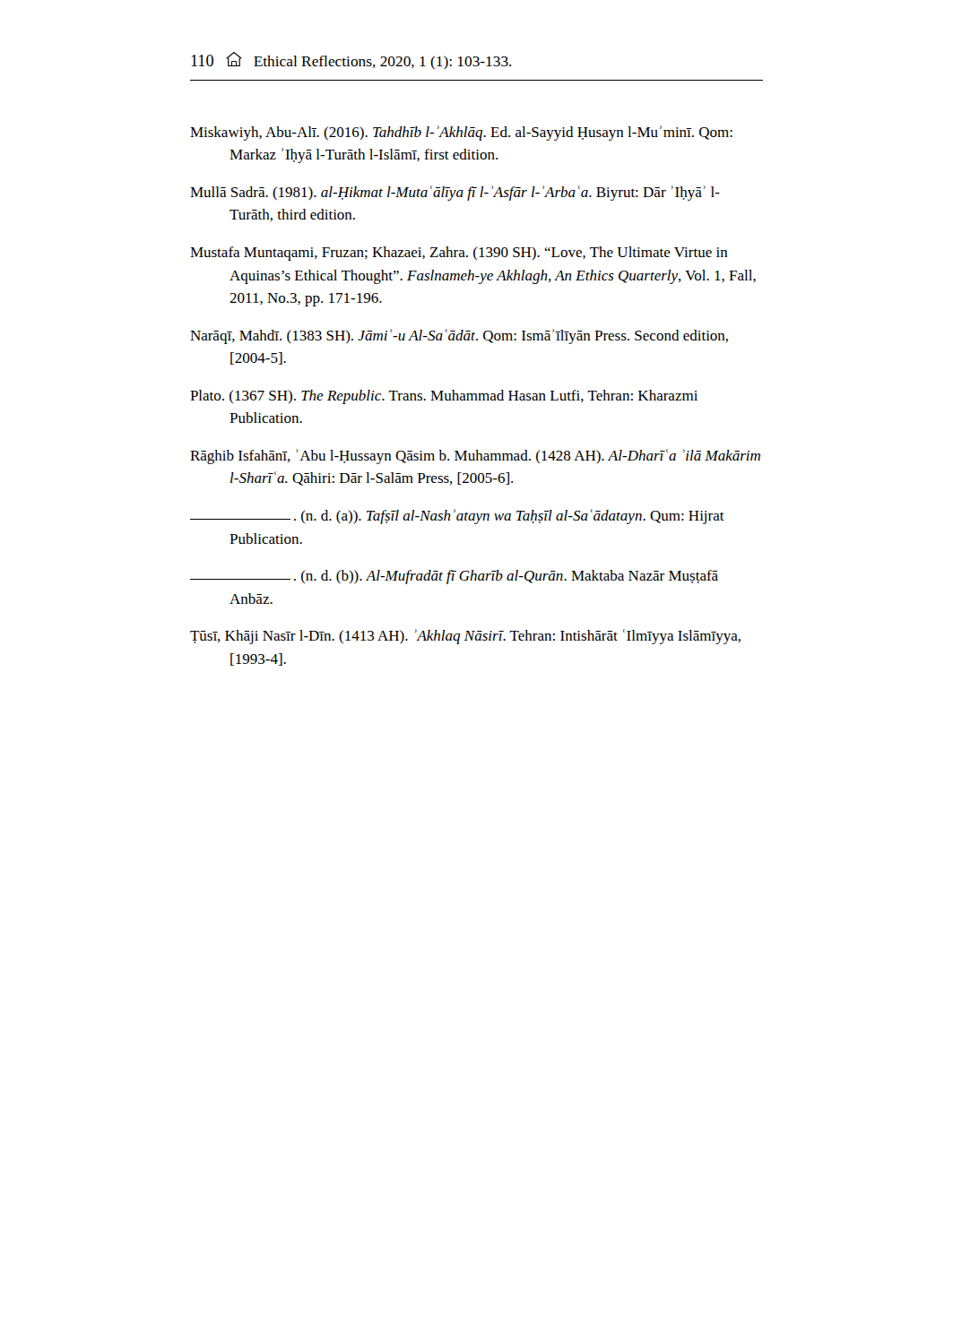110 Ethical Reflections, 2020, 1 (1): 103-133.
Miskawiyh, Abu-Alī. (2016). Tahdhīb l-ʾAkhlāq. Ed. al-Sayyid Ḥusayn l-Muʾminī. Qom: Markaz ʾIḥyā l-Turāth l-Islāmī, first edition.
Mullā Sadrā. (1981). al-Ḥikmat l-Mutaʿālīya fī l-ʾAsfār l-ʾArbaʿa. Biyrut: Dār ʾIḥyāʾ l-Turāth, third edition.
Mustafa Muntaqami, Fruzan; Khazaei, Zahra. (1390 SH). “Love, The Ultimate Virtue in Aquinas’s Ethical Thought”. Faslnameh-ye Akhlagh, An Ethics Quarterly, Vol. 1, Fall, 2011, No.3, pp. 171-196.
Narāqī, Mahdī. (1383 SH). Jāmiʿ-u Al-Saʿādāt. Qom: Ismāʾīlīyān Press. Second edition, [2004-5].
Plato. (1367 SH). The Republic. Trans. Muhammad Hasan Lutfi, Tehran: Kharazmi Publication.
Rāghib Isfahānī, ʾAbu l-Ḥussayn Qāsim b. Muhammad. (1428 AH). Al-Dharīʿa ʾilā Makārim l-Sharīʿa. Qāhiri: Dār l-Salām Press, [2005-6].
. (n. d. (a)). Tafṣīl al-Nashʾatayn wa Taḥṣīl al-Saʿādatayn. Qum: Hijrat Publication.
. (n. d. (b)). Al-Mufradāt fī Gharīb al-Qurān. Maktaba Nazār Muṣṭafā Anbāz.
Ṭūsī, Khāji Nasīr l-Dīn. (1413 AH). ʾAkhlaq Nāsirī. Tehran: Intishārāt ʿIlmīyya Islāmīyya, [1993-4].